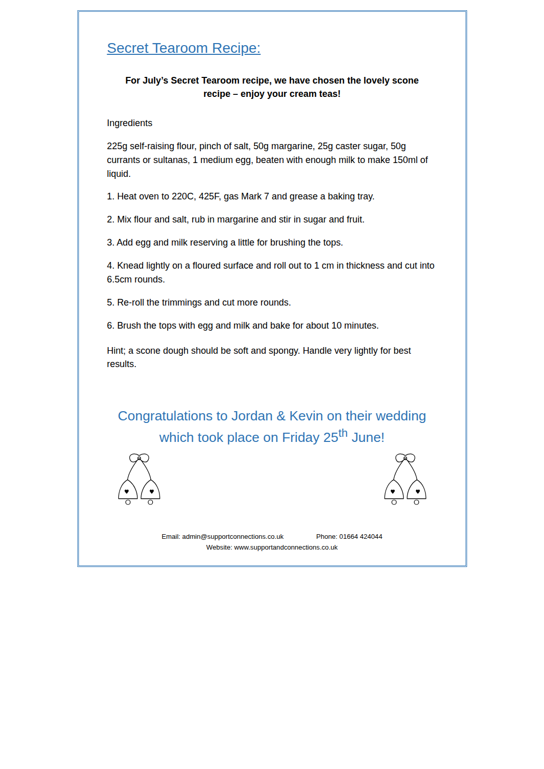Secret Tearoom Recipe:
For July’s Secret Tearoom recipe, we have chosen the lovely scone recipe – enjoy your cream teas!
Ingredients
225g self-raising flour, pinch of salt, 50g margarine, 25g caster sugar, 50g currants or sultanas, 1 medium egg, beaten with enough milk to make 150ml of liquid.
1. Heat oven to 220C, 425F, gas Mark 7 and grease a baking tray.
2. Mix flour and salt, rub in margarine and stir in sugar and fruit.
3. Add egg and milk reserving a little for brushing the tops.
4. Knead lightly on a floured surface and roll out to 1 cm in thickness and cut into 6.5cm rounds.
5. Re-roll the trimmings and cut more rounds.
6. Brush the tops with egg and milk and bake for about 10 minutes.
Hint; a scone dough should be soft and spongy. Handle very lightly for best results.
Congratulations to Jordan & Kevin on their wedding which took place on Friday 25th June!
Email: admin@supportconnections.co.uk Phone: 01664 424044
Website: www.supportandconnections.co.uk